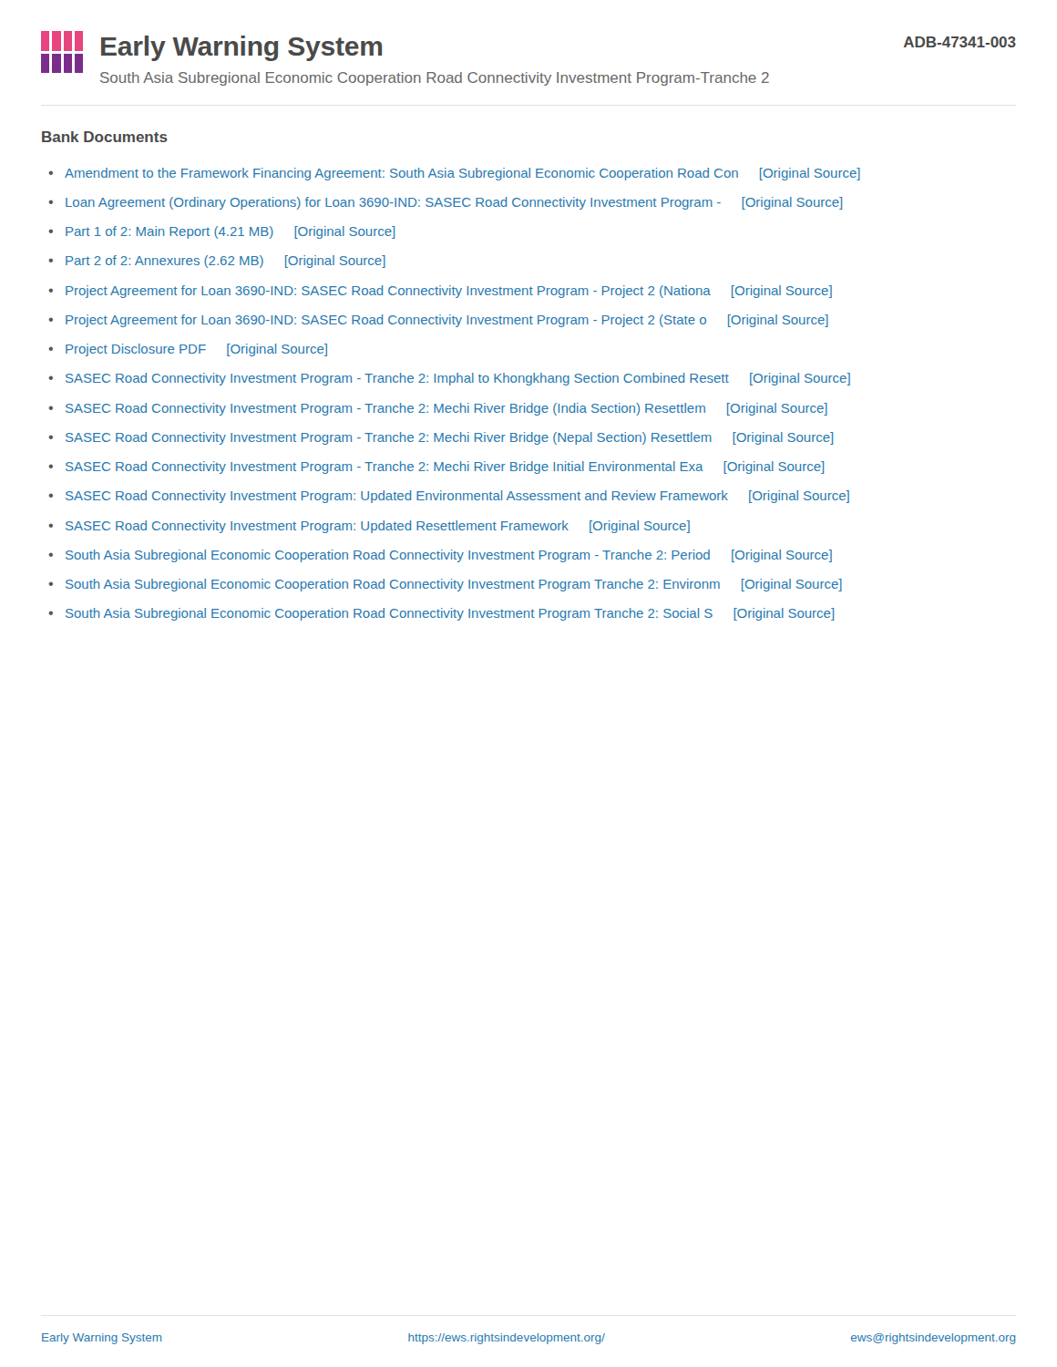Early Warning System
South Asia Subregional Economic Cooperation Road Connectivity Investment Program-Tranche 2
ADB-47341-003
Bank Documents
Amendment to the Framework Financing Agreement: South Asia Subregional Economic Cooperation Road Con [Original Source]
Loan Agreement (Ordinary Operations) for Loan 3690-IND: SASEC Road Connectivity Investment Program - [Original Source]
Part 1 of 2: Main Report (4.21 MB) [Original Source]
Part 2 of 2: Annexures (2.62 MB) [Original Source]
Project Agreement for Loan 3690-IND: SASEC Road Connectivity Investment Program - Project 2 (Nationa [Original Source]
Project Agreement for Loan 3690-IND: SASEC Road Connectivity Investment Program - Project 2 (State o [Original Source]
Project Disclosure PDF [Original Source]
SASEC Road Connectivity Investment Program - Tranche 2: Imphal to Khongkhang Section Combined Resett [Original Source]
SASEC Road Connectivity Investment Program - Tranche 2: Mechi River Bridge (India Section) Resettlem [Original Source]
SASEC Road Connectivity Investment Program - Tranche 2: Mechi River Bridge (Nepal Section) Resettlem [Original Source]
SASEC Road Connectivity Investment Program - Tranche 2: Mechi River Bridge Initial Environmental Exa [Original Source]
SASEC Road Connectivity Investment Program: Updated Environmental Assessment and Review Framework [Original Source]
SASEC Road Connectivity Investment Program: Updated Resettlement Framework [Original Source]
South Asia Subregional Economic Cooperation Road Connectivity Investment Program - Tranche 2: Period [Original Source]
South Asia Subregional Economic Cooperation Road Connectivity Investment Program Tranche 2: Environm [Original Source]
South Asia Subregional Economic Cooperation Road Connectivity Investment Program Tranche 2: Social S [Original Source]
Early Warning System
https://ews.rightsindevelopment.org/
ews@rightsindevelopment.org